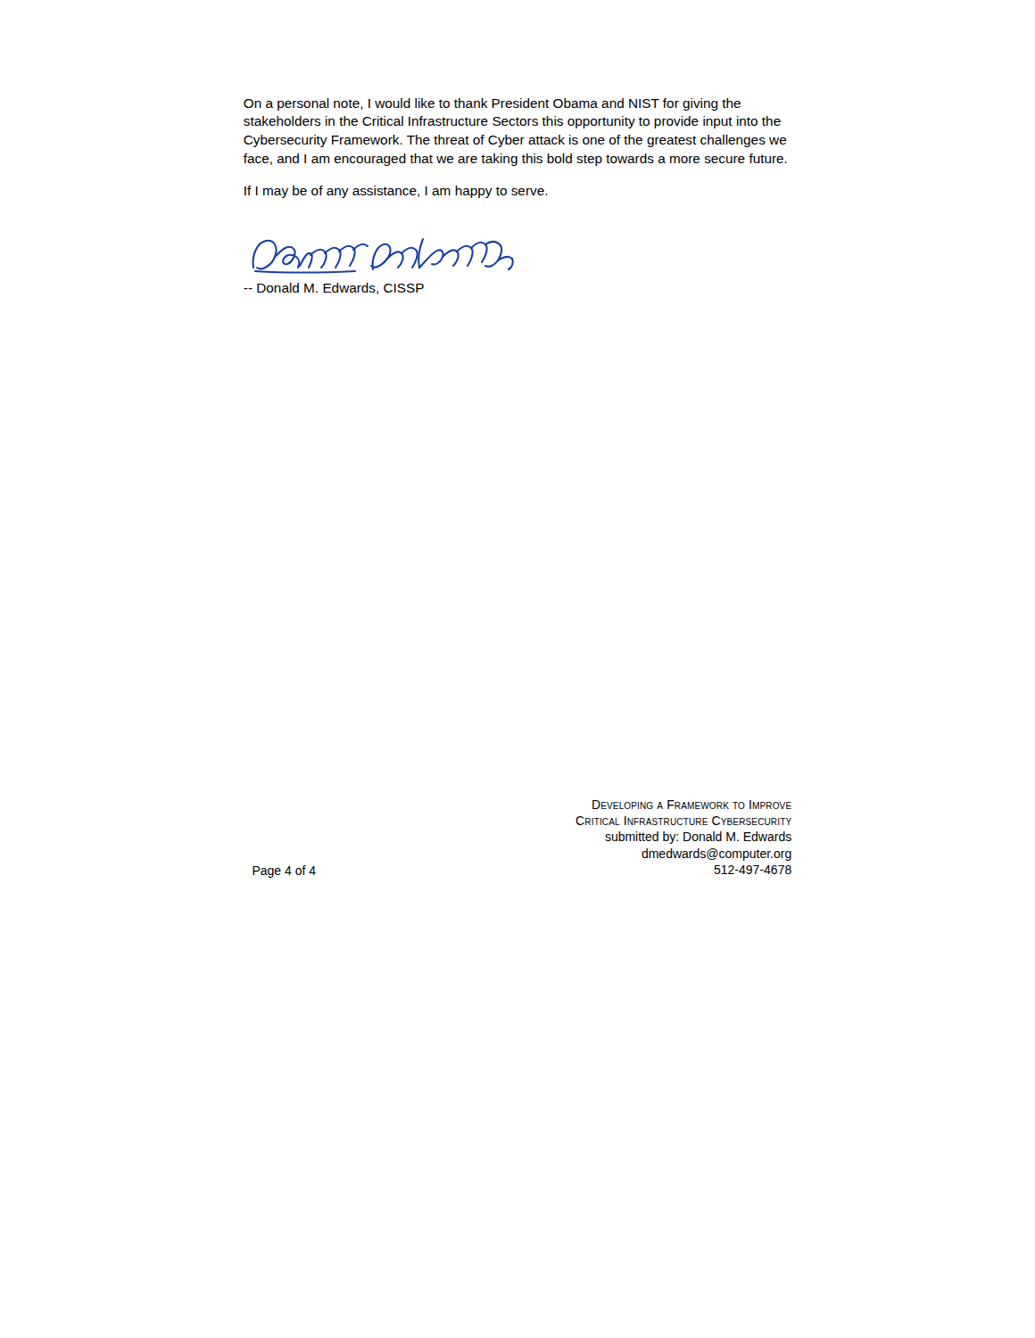On a personal note, I would like to thank President Obama and NIST for giving the stakeholders in the Critical Infrastructure Sectors this opportunity to provide input into the Cybersecurity Framework. The threat of Cyber attack is one of the greatest challenges we face, and I am encouraged that we are taking this bold step towards a more secure future.
If I may be of any assistance, I am happy to serve.
-- Donald M. Edwards, CISSP
Page 4 of 4
Developing a Framework to Improve
Critical Infrastructure Cybersecurity
submitted by: Donald M. Edwards
dmedwards@computer.org
512-497-4678